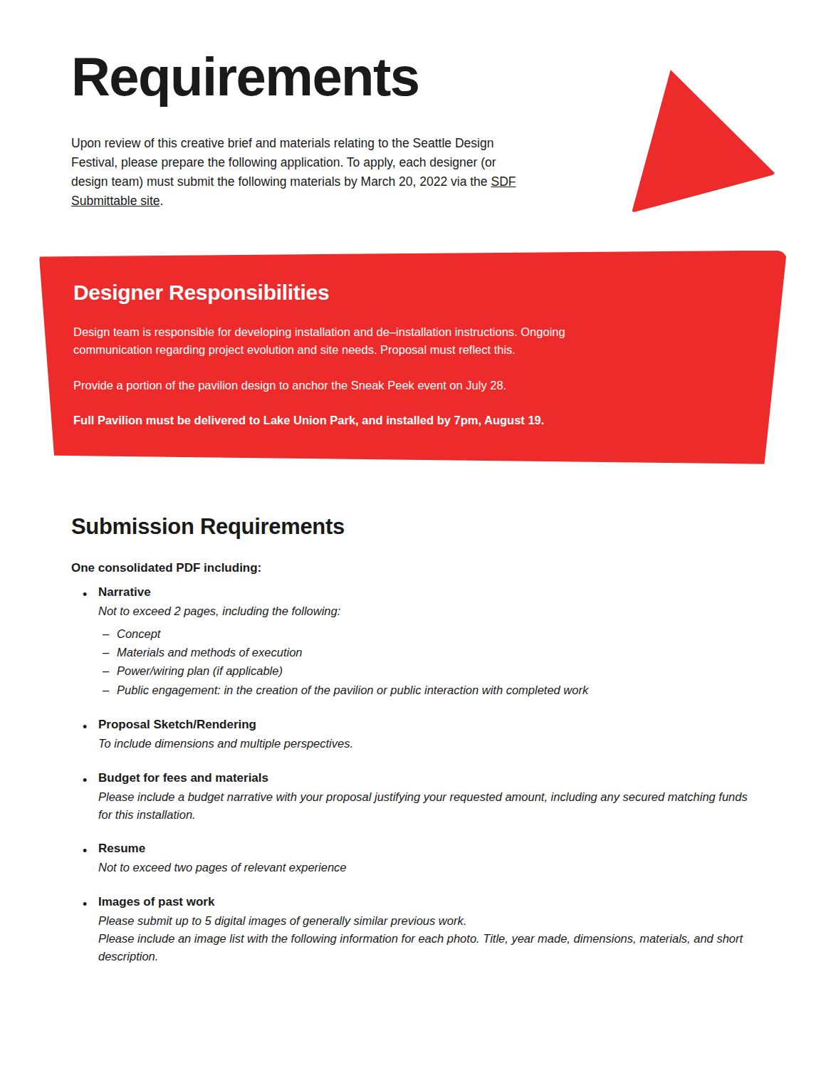Requirements
Upon review of this creative brief and materials relating to the Seattle Design Festival, please prepare the following application. To apply, each designer (or design team) must submit the following materials by March 20, 2022 via the SDF Submittable site.
Designer Responsibilities
Design team is responsible for developing installation and de–installation instructions. Ongoing communication regarding project evolution and site needs. Proposal must reflect this.
Provide a portion of the pavilion design to anchor the Sneak Peek event on July 28.
Full Pavilion must be delivered to Lake Union Park, and installed by 7pm, August 19.
Submission Requirements
One consolidated PDF including:
Narrative Not to exceed 2 pages, including the following:
Concept
Materials and methods of execution
Power/wiring plan (if applicable)
Public engagement: in the creation of the pavilion or public interaction with completed work
Proposal Sketch/Rendering To include dimensions and multiple perspectives.
Budget for fees and materials Please include a budget narrative with your proposal justifying your requested amount, including any secured matching funds for this installation.
Resume Not to exceed two pages of relevant experience
Images of past work Please submit up to 5 digital images of generally similar previous work.
Please include an image list with the following information for each photo. Title, year made, dimensions, materials, and short description.